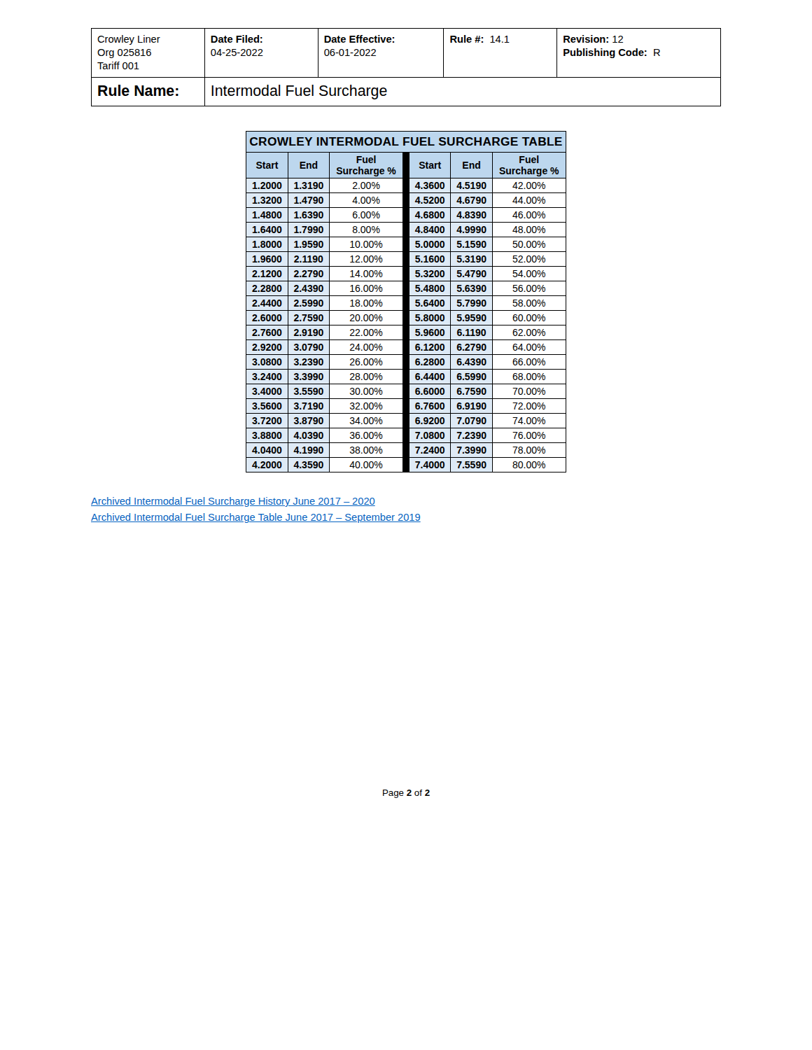| Crowley Liner Org 025816 Tariff 001 | Date Filed: 04-25-2022 | Date Effective: 06-01-2022 | Rule #: 14.1 | Revision: 12 Publishing Code: R |
| Rule Name: | Intermodal Fuel Surcharge |
| CROWLEY INTERMODAL FUEL SURCHARGE TABLE |
| --- |
| Start | End | Fuel Surcharge % | | Start | End | Fuel Surcharge % |
| 1.2000 | 1.3190 | 2.00% | | 4.3600 | 4.5190 | 42.00% |
| 1.3200 | 1.4790 | 4.00% | | 4.5200 | 4.6790 | 44.00% |
| 1.4800 | 1.6390 | 6.00% | | 4.6800 | 4.8390 | 46.00% |
| 1.6400 | 1.7990 | 8.00% | | 4.8400 | 4.9990 | 48.00% |
| 1.8000 | 1.9590 | 10.00% | | 5.0000 | 5.1590 | 50.00% |
| 1.9600 | 2.1190 | 12.00% | | 5.1600 | 5.3190 | 52.00% |
| 2.1200 | 2.2790 | 14.00% | | 5.3200 | 5.4790 | 54.00% |
| 2.2800 | 2.4390 | 16.00% | | 5.4800 | 5.6390 | 56.00% |
| 2.4400 | 2.5990 | 18.00% | | 5.6400 | 5.7990 | 58.00% |
| 2.6000 | 2.7590 | 20.00% | | 5.8000 | 5.9590 | 60.00% |
| 2.7600 | 2.9190 | 22.00% | | 5.9600 | 6.1190 | 62.00% |
| 2.9200 | 3.0790 | 24.00% | | 6.1200 | 6.2790 | 64.00% |
| 3.0800 | 3.2390 | 26.00% | | 6.2800 | 6.4390 | 66.00% |
| 3.2400 | 3.3990 | 28.00% | | 6.4400 | 6.5990 | 68.00% |
| 3.4000 | 3.5590 | 30.00% | | 6.6000 | 6.7590 | 70.00% |
| 3.5600 | 3.7190 | 32.00% | | 6.7600 | 6.9190 | 72.00% |
| 3.7200 | 3.8790 | 34.00% | | 6.9200 | 7.0790 | 74.00% |
| 3.8800 | 4.0390 | 36.00% | | 7.0800 | 7.2390 | 76.00% |
| 4.0400 | 4.1990 | 38.00% | | 7.2400 | 7.3990 | 78.00% |
| 4.2000 | 4.3590 | 40.00% | | 7.4000 | 7.5590 | 80.00% |
Archived Intermodal Fuel Surcharge History June 2017 – 2020
Archived Intermodal Fuel Surcharge Table June 2017 – September 2019
Page 2 of 2